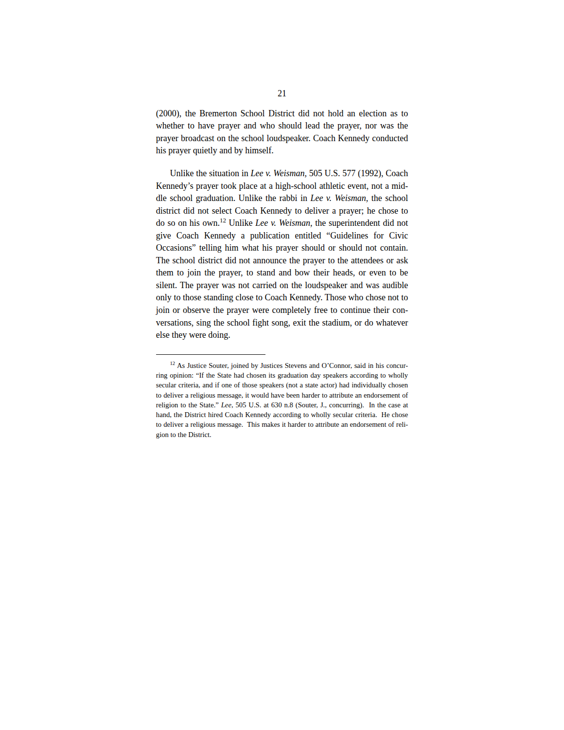21
(2000), the Bremerton School District did not hold an election as to whether to have prayer and who should lead the prayer, nor was the prayer broadcast on the school loudspeaker. Coach Kennedy conducted his prayer quietly and by himself.
Unlike the situation in Lee v. Weisman, 505 U.S. 577 (1992), Coach Kennedy’s prayer took place at a high-school athletic event, not a middle school graduation. Unlike the rabbi in Lee v. Weisman, the school district did not select Coach Kennedy to deliver a prayer; he chose to do so on his own.12 Unlike Lee v. Weisman, the superintendent did not give Coach Kennedy a publication entitled “Guidelines for Civic Occasions” telling him what his prayer should or should not contain. The school district did not announce the prayer to the attendees or ask them to join the prayer, to stand and bow their heads, or even to be silent. The prayer was not carried on the loudspeaker and was audible only to those standing close to Coach Kennedy. Those who chose not to join or observe the prayer were completely free to continue their conversations, sing the school fight song, exit the stadium, or do whatever else they were doing.
12 As Justice Souter, joined by Justices Stevens and O’Connor, said in his concurring opinion: “If the State had chosen its graduation day speakers according to wholly secular criteria, and if one of those speakers (not a state actor) had individually chosen to deliver a religious message, it would have been harder to attribute an endorsement of religion to the State.” Lee, 505 U.S. at 630 n.8 (Souter, J., concurring). In the case at hand, the District hired Coach Kennedy according to wholly secular criteria. He chose to deliver a religious message. This makes it harder to attribute an endorsement of religion to the District.